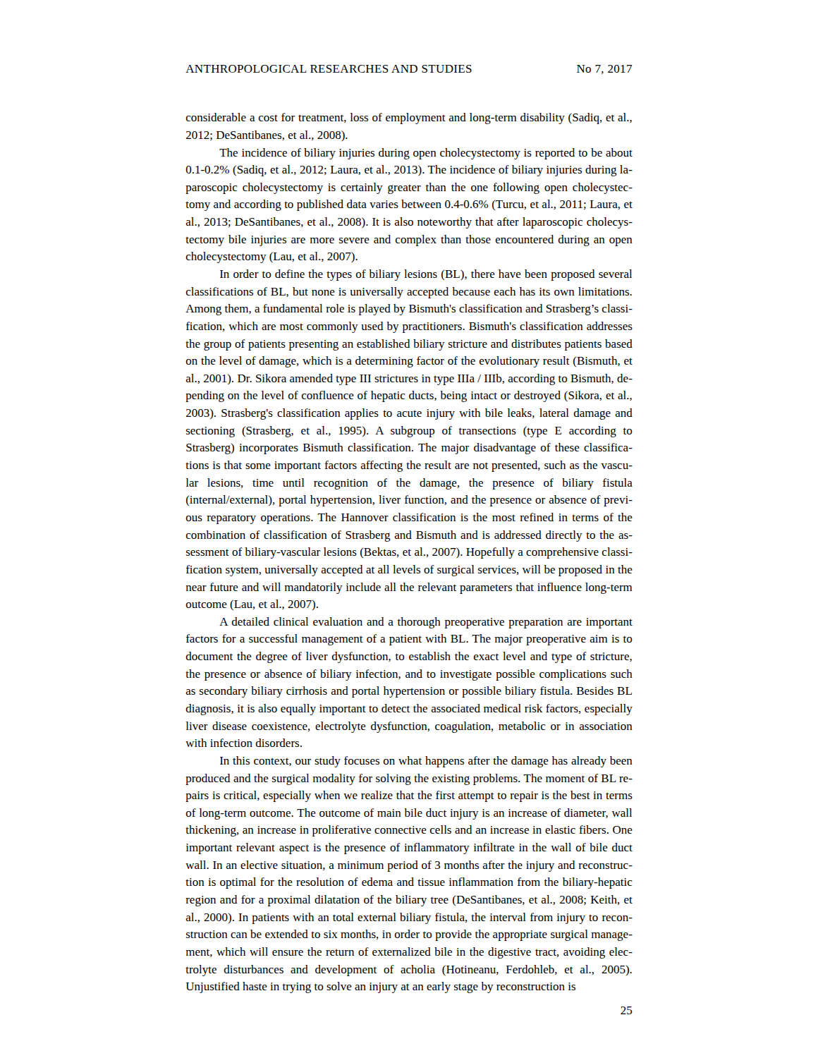Anthropological Researches and Studies No 7, 2017
considerable a cost for treatment, loss of employment and long-term disability (Sadiq, et al., 2012; DeSantibanes, et al., 2008).
The incidence of biliary injuries during open cholecystectomy is reported to be about 0.1-0.2% (Sadiq, et al., 2012; Laura, et al., 2013). The incidence of biliary injuries during laparoscopic cholecystectomy is certainly greater than the one following open cholecystectomy and according to published data varies between 0.4-0.6% (Turcu, et al., 2011; Laura, et al., 2013; DeSantibanes, et al., 2008). It is also noteworthy that after laparoscopic cholecystectomy bile injuries are more severe and complex than those encountered during an open cholecystectomy (Lau, et al., 2007).
In order to define the types of biliary lesions (BL), there have been proposed several classifications of BL, but none is universally accepted because each has its own limitations. Among them, a fundamental role is played by Bismuth's classification and Strasberg’s classification, which are most commonly used by practitioners. Bismuth's classification addresses the group of patients presenting an established biliary stricture and distributes patients based on the level of damage, which is a determining factor of the evolutionary result (Bismuth, et al., 2001). Dr. Sikora amended type III strictures in type IIIa / IIIb, according to Bismuth, depending on the level of confluence of hepatic ducts, being intact or destroyed (Sikora, et al., 2003). Strasberg's classification applies to acute injury with bile leaks, lateral damage and sectioning (Strasberg, et al., 1995). A subgroup of transections (type E according to Strasberg) incorporates Bismuth classification. The major disadvantage of these classifications is that some important factors affecting the result are not presented, such as the vascular lesions, time until recognition of the damage, the presence of biliary fistula (internal/external), portal hypertension, liver function, and the presence or absence of previous reparatory operations. The Hannover classification is the most refined in terms of the combination of classification of Strasberg and Bismuth and is addressed directly to the assessment of biliary-vascular lesions (Bektas, et al., 2007). Hopefully a comprehensive classification system, universally accepted at all levels of surgical services, will be proposed in the near future and will mandatorily include all the relevant parameters that influence long-term outcome (Lau, et al., 2007).
A detailed clinical evaluation and a thorough preoperative preparation are important factors for a successful management of a patient with BL. The major preoperative aim is to document the degree of liver dysfunction, to establish the exact level and type of stricture, the presence or absence of biliary infection, and to investigate possible complications such as secondary biliary cirrhosis and portal hypertension or possible biliary fistula. Besides BL diagnosis, it is also equally important to detect the associated medical risk factors, especially liver disease coexistence, electrolyte dysfunction, coagulation, metabolic or in association with infection disorders.
In this context, our study focuses on what happens after the damage has already been produced and the surgical modality for solving the existing problems. The moment of BL repairs is critical, especially when we realize that the first attempt to repair is the best in terms of long-term outcome. The outcome of main bile duct injury is an increase of diameter, wall thickening, an increase in proliferative connective cells and an increase in elastic fibers. One important relevant aspect is the presence of inflammatory infiltrate in the wall of bile duct wall. In an elective situation, a minimum period of 3 months after the injury and reconstruction is optimal for the resolution of edema and tissue inflammation from the biliary-hepatic region and for a proximal dilatation of the biliary tree (DeSantibanes, et al., 2008; Keith, et al., 2000). In patients with an total external biliary fistula, the interval from injury to reconstruction can be extended to six months, in order to provide the appropriate surgical management, which will ensure the return of externalized bile in the digestive tract, avoiding electrolyte disturbances and development of acholia (Hotineanu, Ferdohleb, et al., 2005). Unjustified haste in trying to solve an injury at an early stage by reconstruction is
25